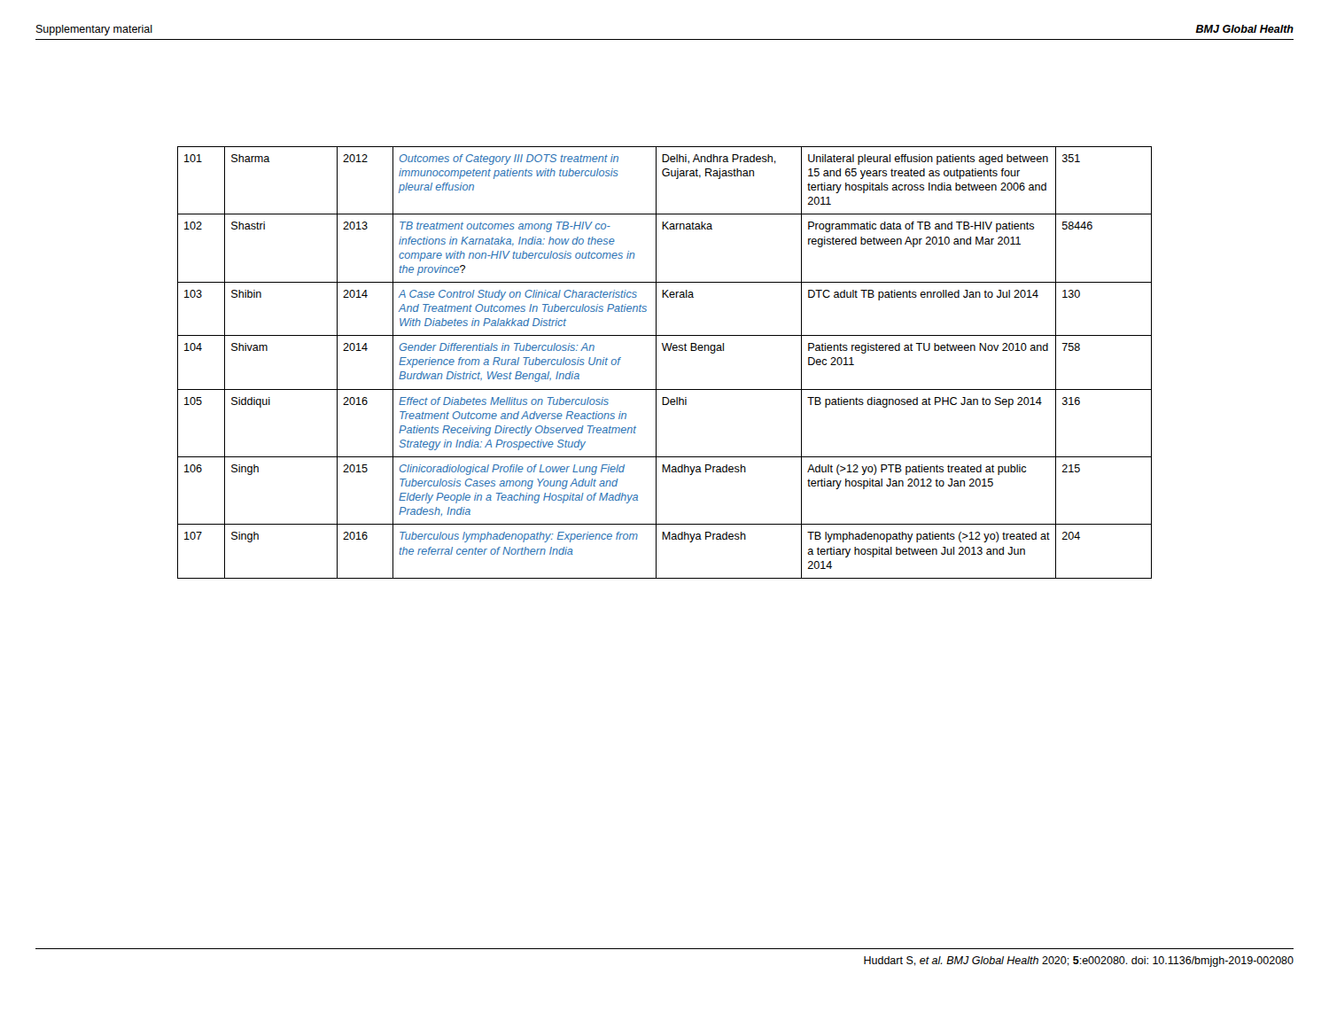Supplementary material
BMJ Global Health
| 101 | Sharma | 2012 | Outcomes of Category III DOTS treatment in immunocompetent patients with tuberculosis pleural effusion | Delhi, Andhra Pradesh, Gujarat, Rajasthan | Unilateral pleural effusion patients aged between 15 and 65 years treated as outpatients four tertiary hospitals across India between 2006 and 2011 | 351 |
| 102 | Shastri | 2013 | TB treatment outcomes among TB-HIV co-infections in Karnataka, India: how do these compare with non-HIV tuberculosis outcomes in the province ? | Karnataka | Programmatic data of TB and TB-HIV patients registered between Apr 2010 and Mar 2011 | 58446 |
| 103 | Shibin | 2014 | A Case Control Study on Clinical Characteristics And Treatment Outcomes In Tuberculosis Patients With Diabetes in Palakkad District | Kerala | DTC adult TB patients enrolled Jan to Jul 2014 | 130 |
| 104 | Shivam | 2014 | Gender Differentials in Tuberculosis: An Experience from a Rural Tuberculosis Unit of Burdwan District, West Bengal, India | West Bengal | Patients registered at TU between Nov 2010 and Dec 2011 | 758 |
| 105 | Siddiqui | 2016 | Effect of Diabetes Mellitus on Tuberculosis Treatment Outcome and Adverse Reactions in Patients Receiving Directly Observed Treatment Strategy in India: A Prospective Study | Delhi | TB patients diagnosed at PHC Jan to Sep 2014 | 316 |
| 106 | Singh | 2015 | Clinicoradiological Profile of Lower Lung Field Tuberculosis Cases among Young Adult and Elderly People in a Teaching Hospital of Madhya Pradesh, India | Madhya Pradesh | Adult (>12 yo) PTB patients treated at public tertiary hospital Jan 2012 to Jan 2015 | 215 |
| 107 | Singh | 2016 | Tuberculous lymphadenopathy: Experience from the referral center of Northern India | Madhya Pradesh | TB lymphadenopathy patients (>12 yo) treated at a tertiary hospital between Jul 2013 and Jun 2014 | 204 |
Huddart S, et al. BMJ Global Health 2020; 5:e002080. doi: 10.1136/bmjgh-2019-002080